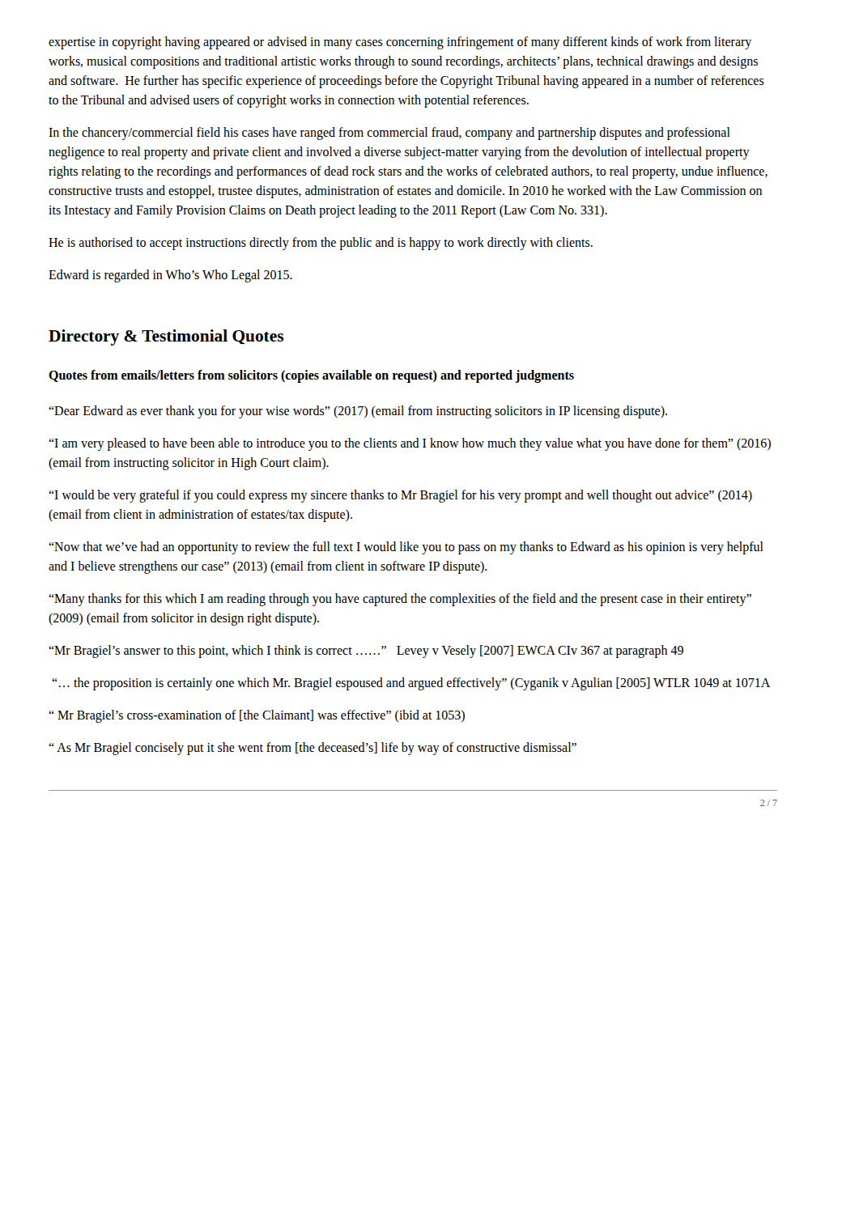expertise in copyright having appeared or advised in many cases concerning infringement of many different kinds of work from literary works, musical compositions and traditional artistic works through to sound recordings, architects’ plans, technical drawings and designs and software. He further has specific experience of proceedings before the Copyright Tribunal having appeared in a number of references to the Tribunal and advised users of copyright works in connection with potential references.
In the chancery/commercial field his cases have ranged from commercial fraud, company and partnership disputes and professional negligence to real property and private client and involved a diverse subject-matter varying from the devolution of intellectual property rights relating to the recordings and performances of dead rock stars and the works of celebrated authors, to real property, undue influence, constructive trusts and estoppel, trustee disputes, administration of estates and domicile. In 2010 he worked with the Law Commission on its Intestacy and Family Provision Claims on Death project leading to the 2011 Report (Law Com No. 331).
He is authorised to accept instructions directly from the public and is happy to work directly with clients.
Edward is regarded in Who’s Who Legal 2015.
Directory & Testimonial Quotes
Quotes from emails/letters from solicitors (copies available on request) and reported judgments
“Dear Edward as ever thank you for your wise words” (2017) (email from instructing solicitors in IP licensing dispute).
“I am very pleased to have been able to introduce you to the clients and I know how much they value what you have done for them” (2016) (email from instructing solicitor in High Court claim).
“I would be very grateful if you could express my sincere thanks to Mr Bragiel for his very prompt and well thought out advice” (2014) (email from client in administration of estates/tax dispute).
“Now that we’ve had an opportunity to review the full text I would like you to pass on my thanks to Edward as his opinion is very helpful and I believe strengthens our case” (2013) (email from client in software IP dispute).
“Many thanks for this which I am reading through you have captured the complexities of the field and the present case in their entirety” (2009) (email from solicitor in design right dispute).
“Mr Bragiel’s answer to this point, which I think is correct ……” Levey v Vesely [2007] EWCA CIv 367 at paragraph 49
“… the proposition is certainly one which Mr. Bragiel espoused and argued effectively” (Cyganik v Agulian [2005] WTLR 1049 at 1071A
“ Mr Bragiel’s cross-examination of [the Claimant] was effective” (ibid at 1053)
“ As Mr Bragiel concisely put it she went from [the deceased’s] life by way of constructive dismissal”
2 / 7